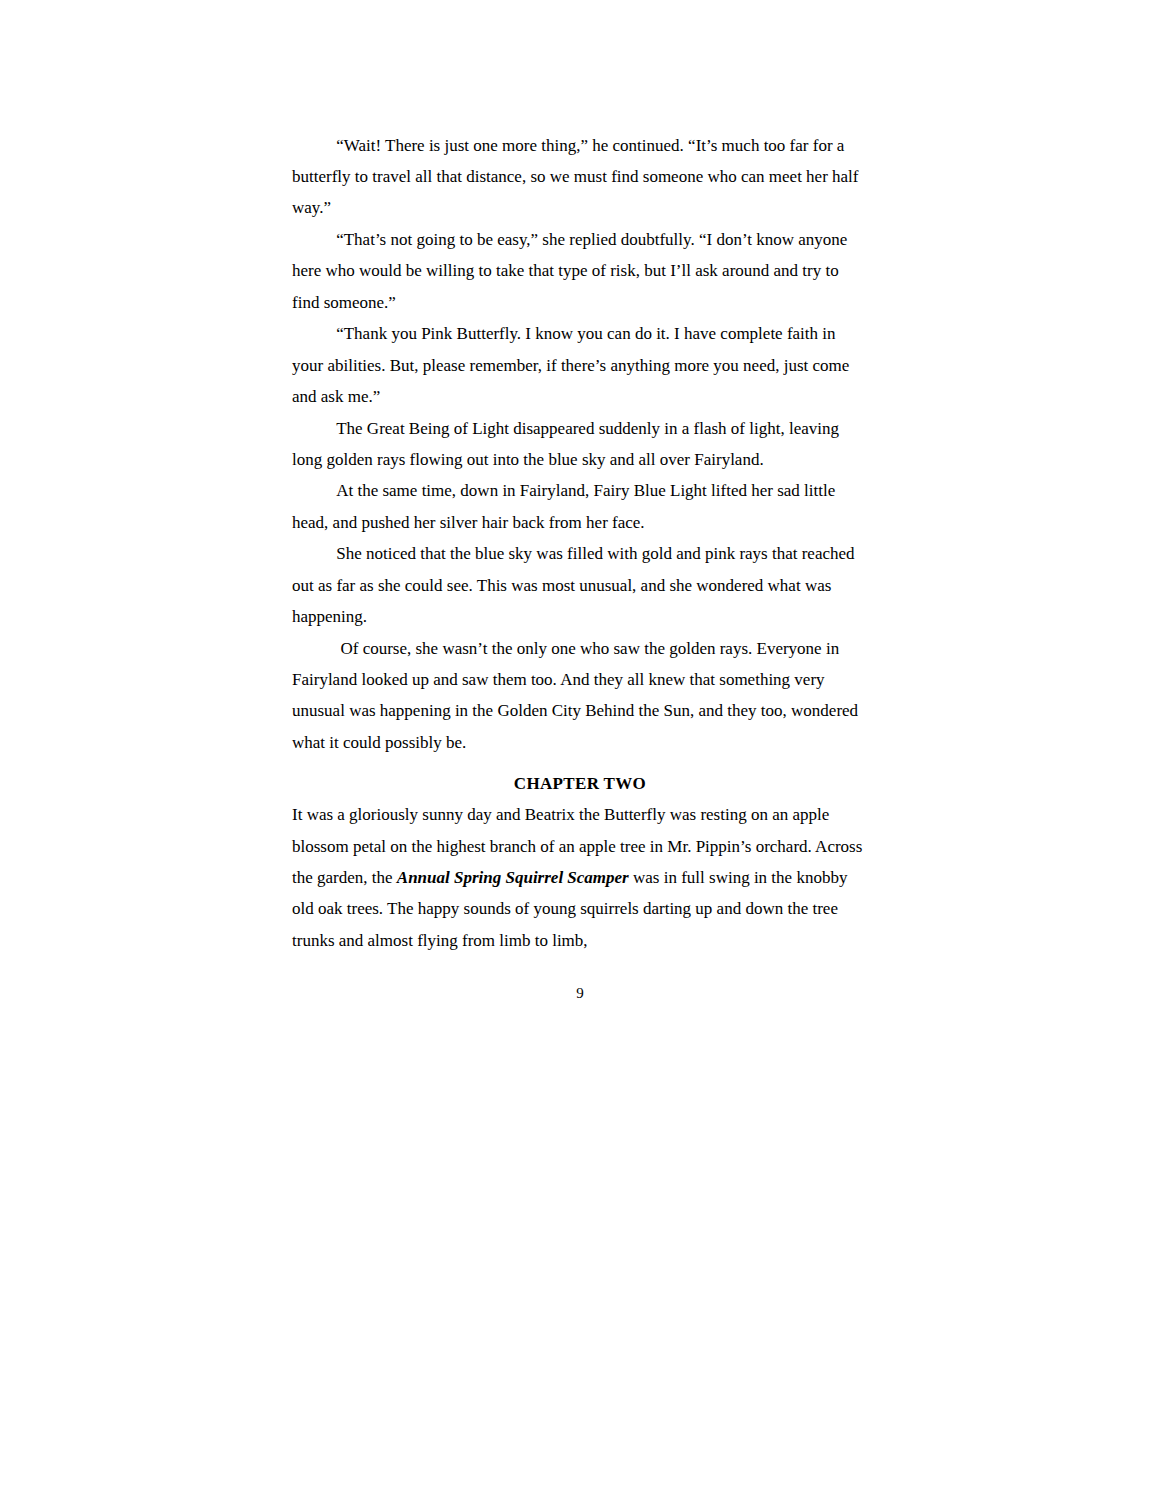“Wait! There is just one more thing,” he continued. “It’s much too far for a butterfly to travel all that distance, so we must find someone who can meet her half way.”
“That’s not going to be easy,” she replied doubtfully. “I don’t know anyone here who would be willing to take that type of risk, but I’ll ask around and try to find someone.”
“Thank you Pink Butterfly. I know you can do it. I have complete faith in your abilities. But, please remember, if there’s anything more you need, just come and ask me.”
The Great Being of Light disappeared suddenly in a flash of light, leaving long golden rays flowing out into the blue sky and all over Fairyland.
At the same time, down in Fairyland, Fairy Blue Light lifted her sad little head, and pushed her silver hair back from her face.
She noticed that the blue sky was filled with gold and pink rays that reached out as far as she could see. This was most unusual, and she wondered what was happening.
Of course, she wasn’t the only one who saw the golden rays. Everyone in Fairyland looked up and saw them too. And they all knew that something very unusual was happening in the Golden City Behind the Sun, and they too, wondered what it could possibly be.
CHAPTER TWO
It was a gloriously sunny day and Beatrix the Butterfly was resting on an apple blossom petal on the highest branch of an apple tree in Mr. Pippin’s orchard. Across the garden, the Annual Spring Squirrel Scamper was in full swing in the knobby old oak trees. The happy sounds of young squirrels darting up and down the tree trunks and almost flying from limb to limb,
9